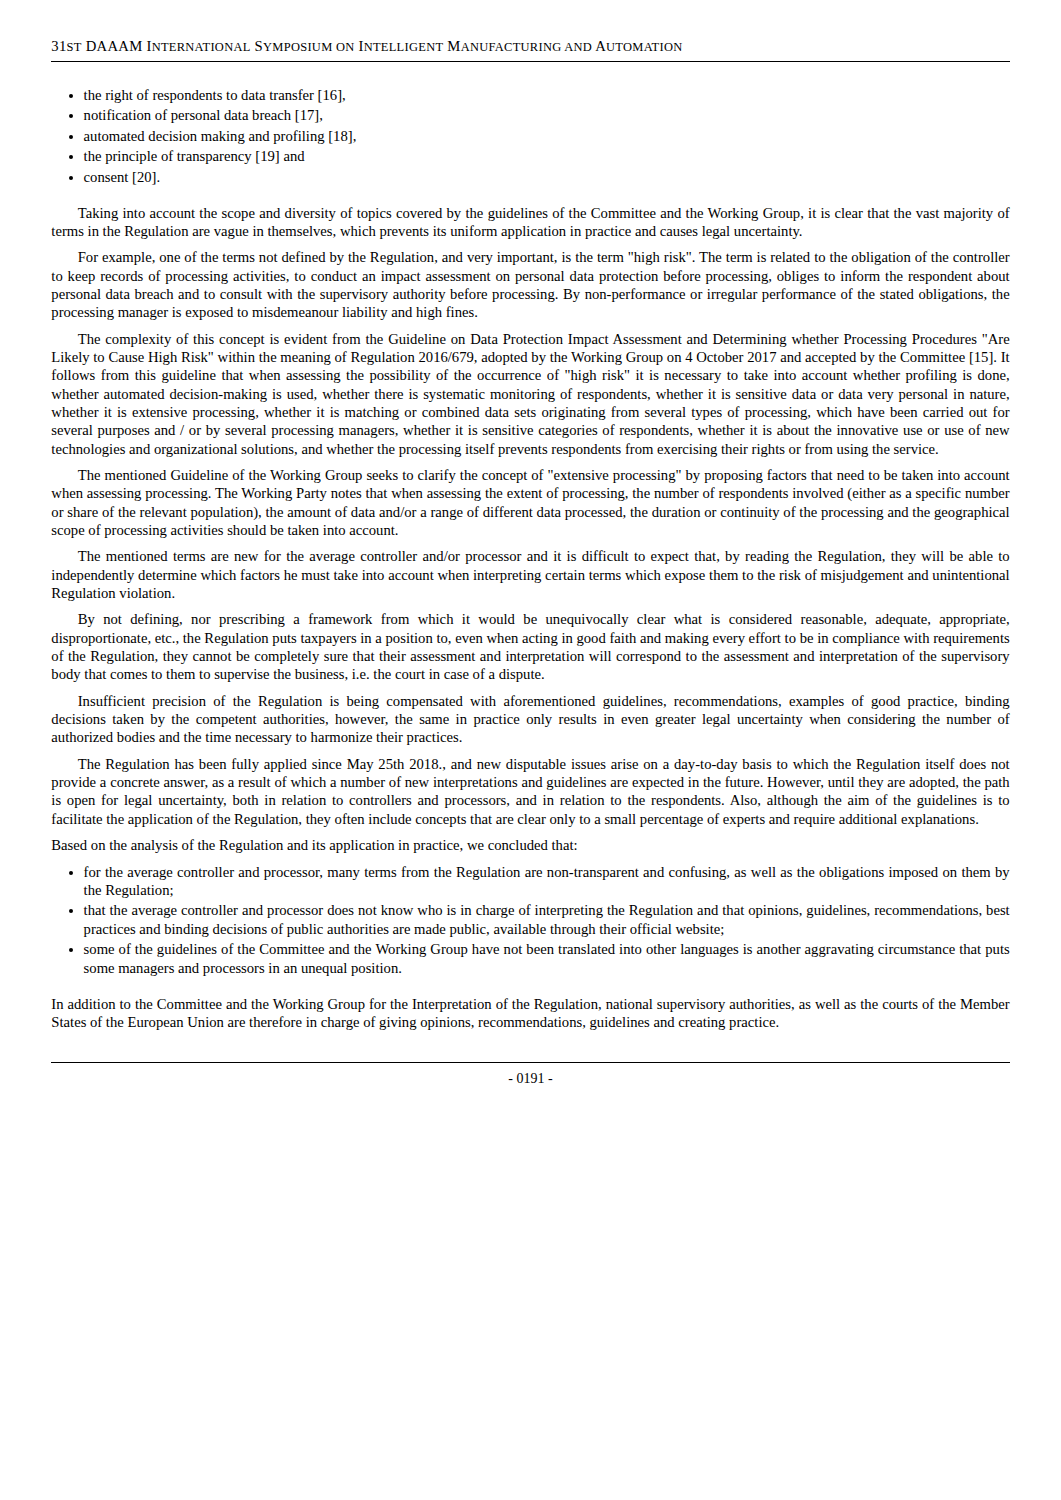31ST DAAAM INTERNATIONAL SYMPOSIUM ON INTELLIGENT MANUFACTURING AND AUTOMATION
the right of respondents to data transfer [16],
notification of personal data breach [17],
automated decision making and profiling [18],
the principle of transparency [19] and
consent [20].
Taking into account the scope and diversity of topics covered by the guidelines of the Committee and the Working Group, it is clear that the vast majority of terms in the Regulation are vague in themselves, which prevents its uniform application in practice and causes legal uncertainty.
For example, one of the terms not defined by the Regulation, and very important, is the term "high risk". The term is related to the obligation of the controller to keep records of processing activities, to conduct an impact assessment on personal data protection before processing, obliges to inform the respondent about personal data breach and to consult with the supervisory authority before processing. By non-performance or irregular performance of the stated obligations, the processing manager is exposed to misdemeanour liability and high fines.
The complexity of this concept is evident from the Guideline on Data Protection Impact Assessment and Determining whether Processing Procedures "Are Likely to Cause High Risk" within the meaning of Regulation 2016/679, adopted by the Working Group on 4 October 2017 and accepted by the Committee [15]. It follows from this guideline that when assessing the possibility of the occurrence of "high risk" it is necessary to take into account whether profiling is done, whether automated decision-making is used, whether there is systematic monitoring of respondents, whether it is sensitive data or data very personal in nature, whether it is extensive processing, whether it is matching or combined data sets originating from several types of processing, which have been carried out for several purposes and / or by several processing managers, whether it is sensitive categories of respondents, whether it is about the innovative use or use of new technologies and organizational solutions, and whether the processing itself prevents respondents from exercising their rights or from using the service.
The mentioned Guideline of the Working Group seeks to clarify the concept of "extensive processing" by proposing factors that need to be taken into account when assessing processing. The Working Party notes that when assessing the extent of processing, the number of respondents involved (either as a specific number or share of the relevant population), the amount of data and/or a range of different data processed, the duration or continuity of the processing and the geographical scope of processing activities should be taken into account.
The mentioned terms are new for the average controller and/or processor and it is difficult to expect that, by reading the Regulation, they will be able to independently determine which factors he must take into account when interpreting certain terms which expose them to the risk of misjudgement and unintentional Regulation violation.
By not defining, nor prescribing a framework from which it would be unequivocally clear what is considered reasonable, adequate, appropriate, disproportionate, etc., the Regulation puts taxpayers in a position to, even when acting in good faith and making every effort to be in compliance with requirements of the Regulation, they cannot be completely sure that their assessment and interpretation will correspond to the assessment and interpretation of the supervisory body that comes to them to supervise the business, i.e. the court in case of a dispute.
Insufficient precision of the Regulation is being compensated with aforementioned guidelines, recommendations, examples of good practice, binding decisions taken by the competent authorities, however, the same in practice only results in even greater legal uncertainty when considering the number of authorized bodies and the time necessary to harmonize their practices.
The Regulation has been fully applied since May 25th 2018., and new disputable issues arise on a day-to-day basis to which the Regulation itself does not provide a concrete answer, as a result of which a number of new interpretations and guidelines are expected in the future. However, until they are adopted, the path is open for legal uncertainty, both in relation to controllers and processors, and in relation to the respondents. Also, although the aim of the guidelines is to facilitate the application of the Regulation, they often include concepts that are clear only to a small percentage of experts and require additional explanations.
Based on the analysis of the Regulation and its application in practice, we concluded that:
for the average controller and processor, many terms from the Regulation are non-transparent and confusing, as well as the obligations imposed on them by the Regulation;
that the average controller and processor does not know who is in charge of interpreting the Regulation and that opinions, guidelines, recommendations, best practices and binding decisions of public authorities are made public, available through their official website;
some of the guidelines of the Committee and the Working Group have not been translated into other languages is another aggravating circumstance that puts some managers and processors in an unequal position.
In addition to the Committee and the Working Group for the Interpretation of the Regulation, national supervisory authorities, as well as the courts of the Member States of the European Union are therefore in charge of giving opinions, recommendations, guidelines and creating practice.
- 0191 -